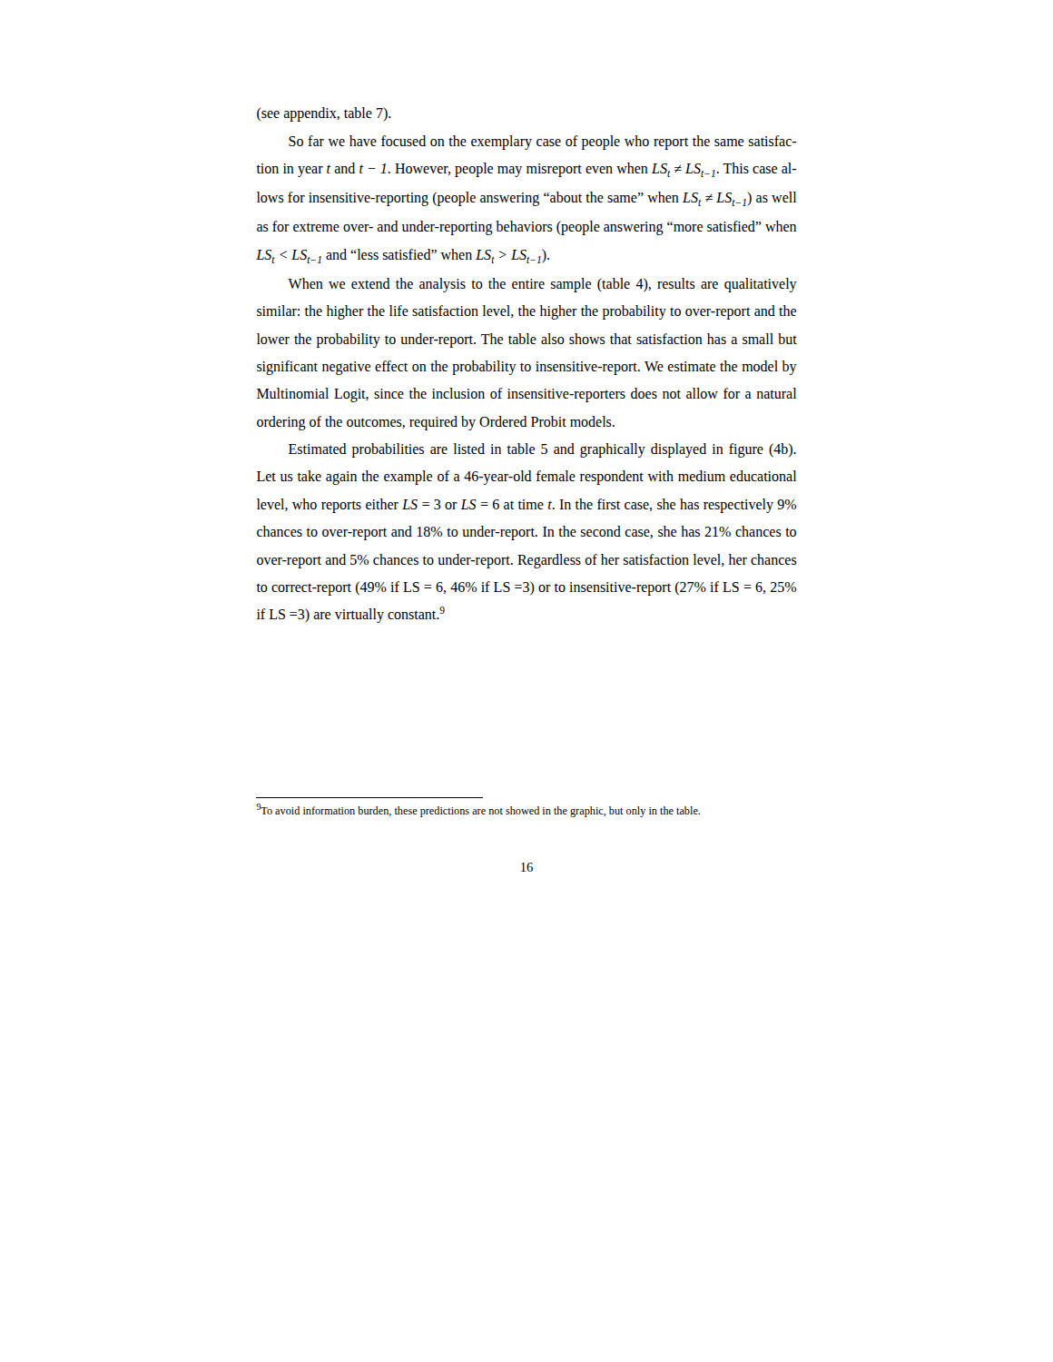(see appendix, table 7).
So far we have focused on the exemplary case of people who report the same satisfaction in year t and t − 1. However, people may misreport even when LSt ≠ LSt−1. This case allows for insensitive-reporting (people answering “about the same” when LSt ≠ LSt−1) as well as for extreme over- and under-reporting behaviors (people answering “more satisfied” when LSt < LSt−1 and “less satisfied” when LSt > LSt−1).
When we extend the analysis to the entire sample (table 4), results are qualitatively similar: the higher the life satisfaction level, the higher the probability to over-report and the lower the probability to under-report. The table also shows that satisfaction has a small but significant negative effect on the probability to insensitive-report. We estimate the model by Multinomial Logit, since the inclusion of insensitive-reporters does not allow for a natural ordering of the outcomes, required by Ordered Probit models.
Estimated probabilities are listed in table 5 and graphically displayed in figure (4b). Let us take again the example of a 46-year-old female respondent with medium educational level, who reports either LS = 3 or LS = 6 at time t. In the first case, she has respectively 9% chances to over-report and 18% to under-report. In the second case, she has 21% chances to over-report and 5% chances to under-report. Regardless of her satisfaction level, her chances to correct-report (49% if LS = 6, 46% if LS =3) or to insensitive-report (27% if LS = 6, 25% if LS =3) are virtually constant.9
9To avoid information burden, these predictions are not showed in the graphic, but only in the table.
16